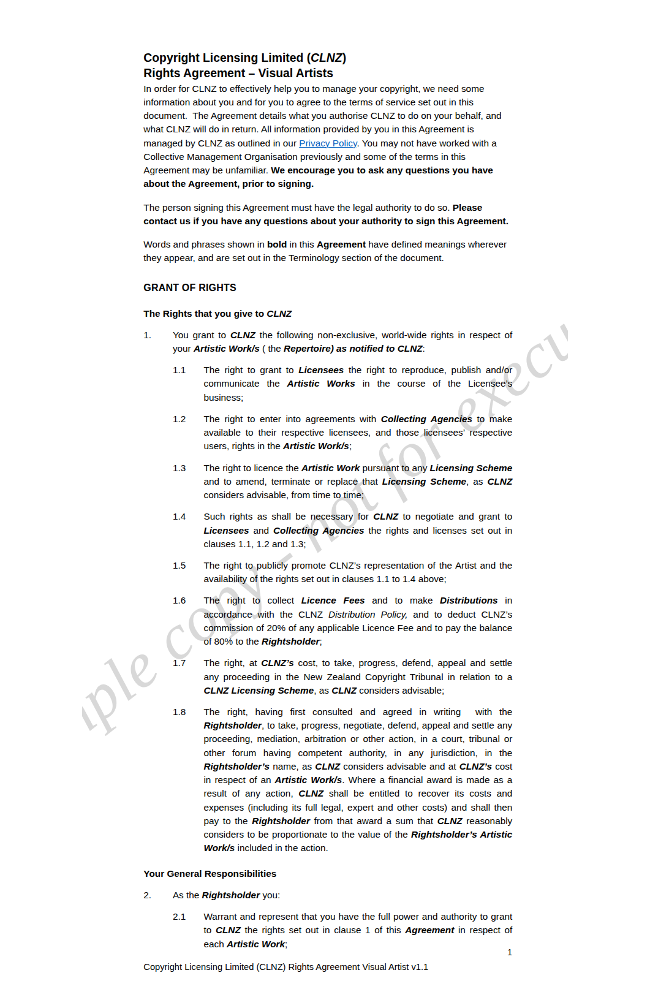Sample copy - not for execution
Copyright Licensing Limited (CLNZ)Rights Agreement – Visual Artists
In order for CLNZ to effectively help you to manage your copyright, we need some information about you and for you to agree to the terms of service set out in this document. The Agreement details what you authorise CLNZ to do on your behalf, and what CLNZ will do in return. All information provided by you in this Agreement is managed by CLNZ as outlined in our Privacy Policy. You may not have worked with a Collective Management Organisation previously and some of the terms in this Agreement may be unfamiliar. We encourage you to ask any questions you have about the Agreement, prior to signing.
The person signing this Agreement must have the legal authority to do so. Please contact us if you have any questions about your authority to sign this Agreement.
Words and phrases shown in bold in this Agreement have defined meanings wherever they appear, and are set out in the Terminology section of the document.
GRANT OF RIGHTS
The Rights that you give to CLNZ
1.
You grant to CLNZ the following non-exclusive, world-wide rights in respect of your Artistic Work/s ( the Repertoire) as notified to CLNZ:
1.1
The right to grant to Licensees the right to reproduce, publish and/or communicate the Artistic Works in the course of the Licensee’s business;
1.2
The right to enter into agreements with Collecting Agencies to make available to their respective licensees, and those licensees’ respective users, rights in the Artistic Work/s;
1.3
The right to licence the Artistic Work pursuant to any Licensing Scheme and to amend, terminate or replace that Licensing Scheme, as CLNZ considers advisable, from time to time;
1.4
Such rights as shall be necessary for CLNZ to negotiate and grant to Licensees and Collecting Agencies the rights and licenses set out in clauses 1.1, 1.2 and 1.3;
1.5
The right to publicly promote CLNZ’s representation of the Artist and the availability of the rights set out in clauses 1.1 to 1.4 above;
1.6
The right to collect Licence Fees and to make Distributions in accordance with the CLNZ Distribution Policy, and to deduct CLNZ’s commission of 20% of any applicable Licence Fee and to pay the balance of 80% to the Rightsholder;
1.7
The right, at CLNZ’s cost, to take, progress, defend, appeal and settle any proceeding in the New Zealand Copyright Tribunal in relation to a CLNZ Licensing Scheme, as CLNZ considers advisable;
1.8
The right, having first consulted and agreed in writing with the Rightsholder, to take, progress, negotiate, defend, appeal and settle any proceeding, mediation, arbitration or other action, in a court, tribunal or other forum having competent authority, in any jurisdiction, in the Rightsholder’s name, as CLNZ considers advisable and at CLNZ’s cost in respect of an Artistic Work/s. Where a financial award is made as a result of any action, CLNZ shall be entitled to recover its costs and expenses (including its full legal, expert and other costs) and shall then pay to the Rightsholder from that award a sum that CLNZ reasonably considers to be proportionate to the value of the Rightsholder’s Artistic Work/s included in the action.
Your General Responsibilities
2.
As the Rightsholder you:
2.1
Warrant and represent that you have the full power and authority to grant to CLNZ the rights set out in clause 1 of this Agreement in respect of each Artistic Work;
1
Copyright Licensing Limited (CLNZ) Rights Agreement Visual Artist v1.1